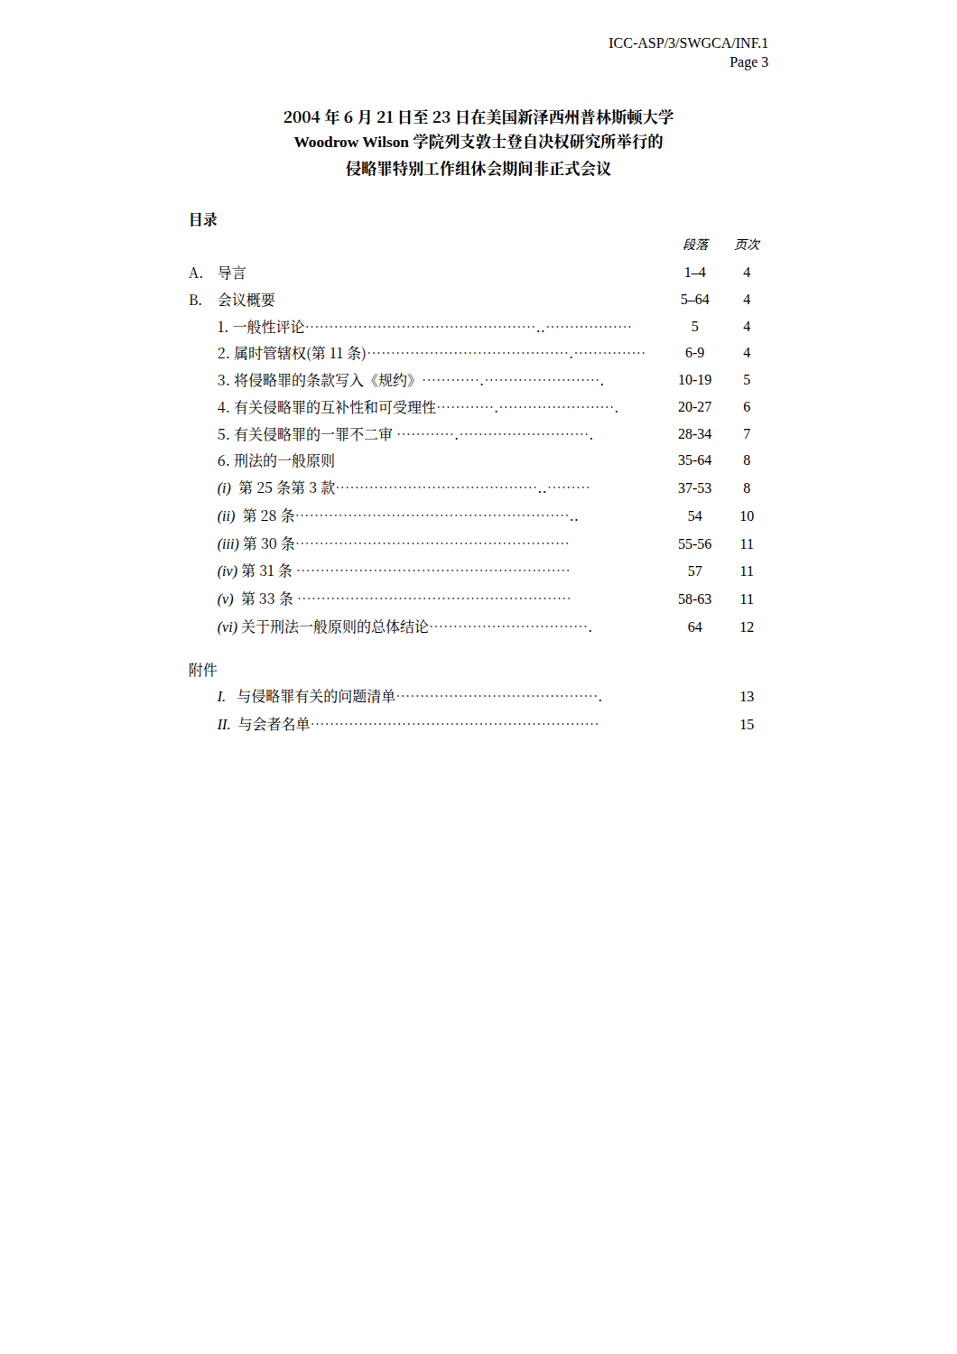ICC-ASP/3/SWGCA/INF.1
Page 3
2004 年 6 月 21 日至 23 日在美国新泽西州普林斯顿大学
Woodrow Wilson 学院列支敦士登自决权研究所举行的
侵略罪特别工作组休会期间非正式会议
目录
| | | 段落 | 页次 |
| A. | 导言 | 1–4 | 4 |
| B. | 会议概要 | 5–64 | 4 |
| | 1. 一般性评论…………………………………………..……………… | 5 | 4 |
| | 2. 属时管辖权(第 11 条)…………………………………….…………… | 6-9 | 4 |
| | 3. 将侵略罪的条款写入《规约》………….……………………. | 10-19 | 5 |
| | 4. 有关侵略罪的互补性和可受理性………….……………………. | 20-27 | 6 |
| | 5. 有关侵略罪的一罪不二审 ………….………………………. | 28-34 | 7 |
| | 6. 刑法的一般原则 | 35-64 | 8 |
| | (i) 第 25 条第 3 款……………………………………..……… | 37-53 | 8 |
| | (ii) 第 28 条………………………………………………….. | 54 | 10 |
| | (iii) 第 30 条………………………………………………… | 55-56 | 11 |
| | (iv) 第 31 条 ………………………………………………… | 57 | 11 |
| | (v) 第 33 条 ………………………………………………… | 58-63 | 11 |
| | (vi) 关于刑法一般原则的总体结论……………………………. | 64 | 12 |
| 附件 | | | |
| | I. 与侵略罪有关的问题清单……………………………………. | | 13 |
| | II. 与会者名单…………………………………………………… | | 15 |